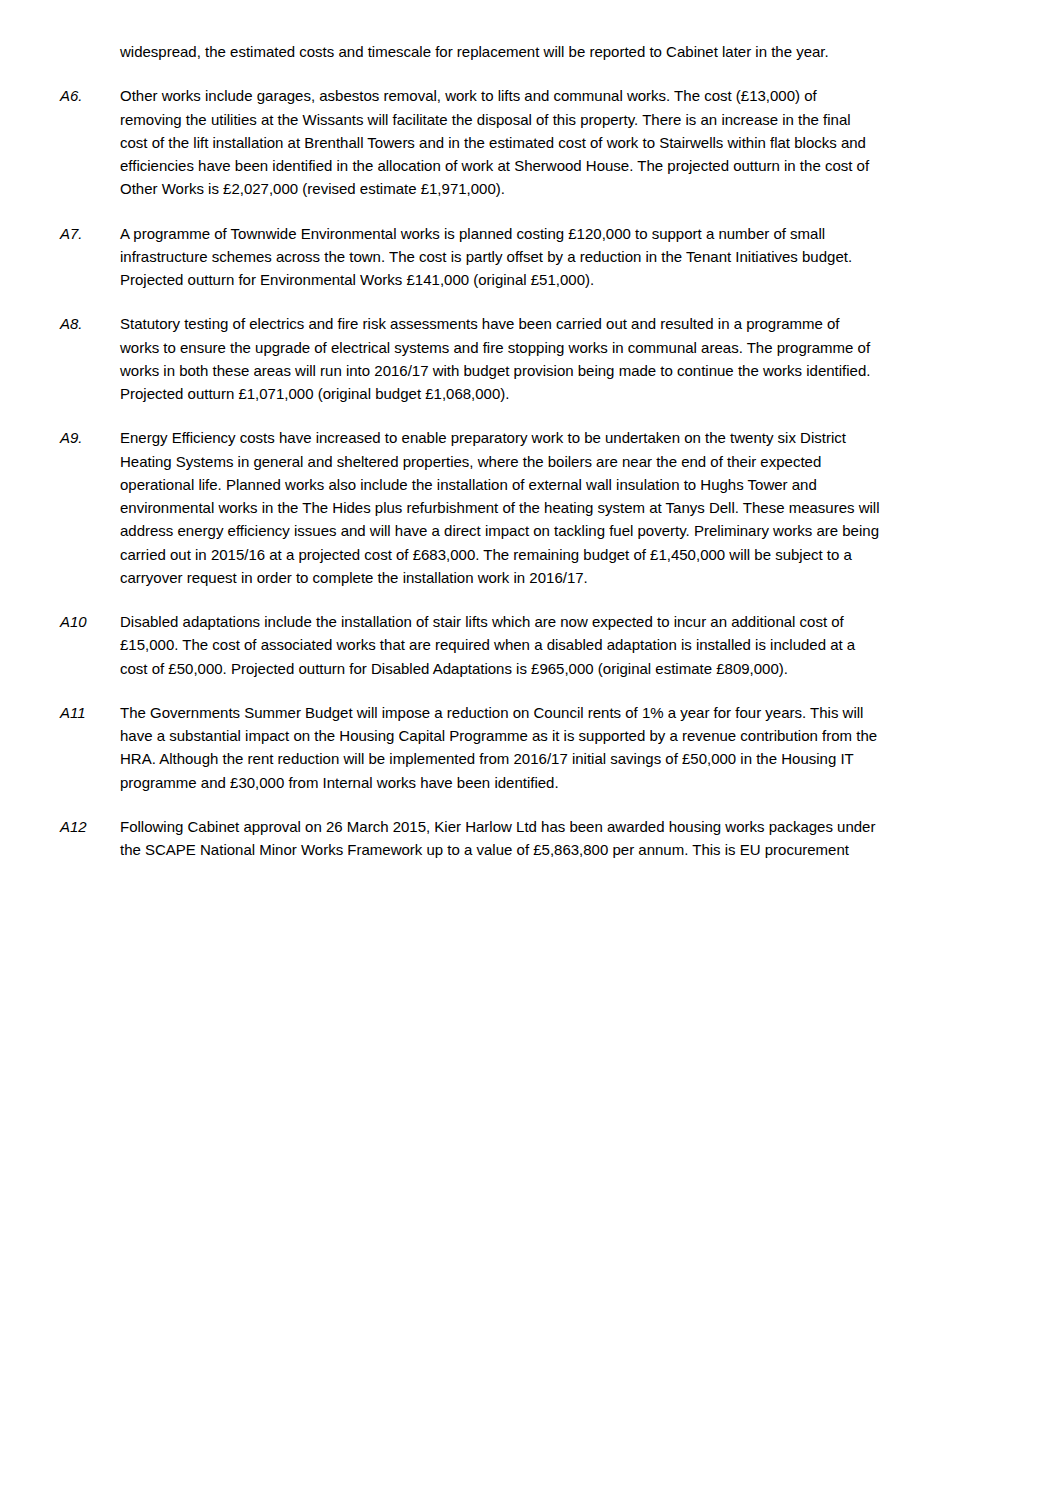widespread, the estimated costs and timescale for replacement will be reported to Cabinet later in the year.
A6. Other works include garages, asbestos removal, work to lifts and communal works. The cost (£13,000) of removing the utilities at the Wissants will facilitate the disposal of this property. There is an increase in the final cost of the lift installation at Brenthall Towers and in the estimated cost of work to Stairwells within flat blocks and efficiencies have been identified in the allocation of work at Sherwood House. The projected outturn in the cost of Other Works is £2,027,000 (revised estimate £1,971,000).
A7. A programme of Townwide Environmental works is planned costing £120,000 to support a number of small infrastructure schemes across the town. The cost is partly offset by a reduction in the Tenant Initiatives budget. Projected outturn for Environmental Works £141,000 (original £51,000).
A8. Statutory testing of electrics and fire risk assessments have been carried out and resulted in a programme of works to ensure the upgrade of electrical systems and fire stopping works in communal areas. The programme of works in both these areas will run into 2016/17 with budget provision being made to continue the works identified. Projected outturn £1,071,000 (original budget £1,068,000).
A9. Energy Efficiency costs have increased to enable preparatory work to be undertaken on the twenty six District Heating Systems in general and sheltered properties, where the boilers are near the end of their expected operational life. Planned works also include the installation of external wall insulation to Hughs Tower and environmental works in the The Hides plus refurbishment of the heating system at Tanys Dell. These measures will address energy efficiency issues and will have a direct impact on tackling fuel poverty. Preliminary works are being carried out in 2015/16 at a projected cost of £683,000. The remaining budget of £1,450,000 will be subject to a carryover request in order to complete the installation work in 2016/17.
A10 Disabled adaptations include the installation of stair lifts which are now expected to incur an additional cost of £15,000. The cost of associated works that are required when a disabled adaptation is installed is included at a cost of £50,000. Projected outturn for Disabled Adaptations is £965,000 (original estimate £809,000).
A11 The Governments Summer Budget will impose a reduction on Council rents of 1% a year for four years. This will have a substantial impact on the Housing Capital Programme as it is supported by a revenue contribution from the HRA. Although the rent reduction will be implemented from 2016/17 initial savings of £50,000 in the Housing IT programme and £30,000 from Internal works have been identified.
A12 Following Cabinet approval on 26 March 2015, Kier Harlow Ltd has been awarded housing works packages under the SCAPE National Minor Works Framework up to a value of £5,863,800 per annum. This is EU procurement